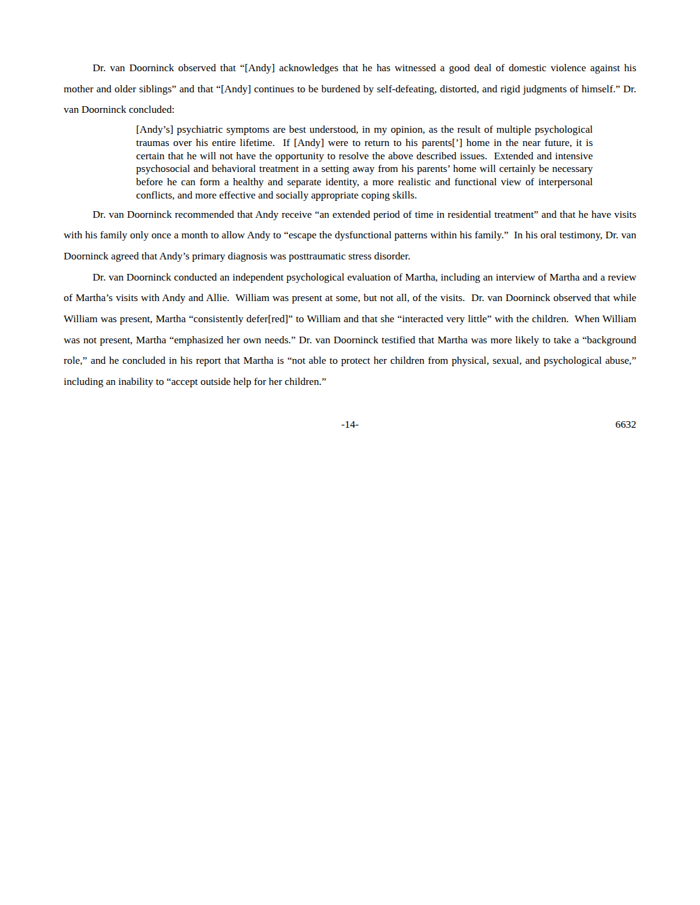Dr. van Doorninck observed that “[Andy] acknowledges that he has witnessed a good deal of domestic violence against his mother and older siblings” and that “[Andy] continues to be burdened by self-defeating, distorted, and rigid judgments of himself.” Dr. van Doorninck concluded:
[Andy’s] psychiatric symptoms are best understood, in my opinion, as the result of multiple psychological traumas over his entire lifetime. If [Andy] were to return to his parents[’] home in the near future, it is certain that he will not have the opportunity to resolve the above described issues. Extended and intensive psychosocial and behavioral treatment in a setting away from his parents’ home will certainly be necessary before he can form a healthy and separate identity, a more realistic and functional view of interpersonal conflicts, and more effective and socially appropriate coping skills.
Dr. van Doorninck recommended that Andy receive “an extended period of time in residential treatment” and that he have visits with his family only once a month to allow Andy to “escape the dysfunctional patterns within his family.” In his oral testimony, Dr. van Doorninck agreed that Andy’s primary diagnosis was posttraumatic stress disorder.
Dr. van Doorninck conducted an independent psychological evaluation of Martha, including an interview of Martha and a review of Martha’s visits with Andy and Allie. William was present at some, but not all, of the visits. Dr. van Doorninck observed that while William was present, Martha “consistently defer[red]” to William and that she “interacted very little” with the children. When William was not present, Martha “emphasized her own needs.” Dr. van Doorninck testified that Martha was more likely to take a “background role,” and he concluded in his report that Martha is “not able to protect her children from physical, sexual, and psychological abuse,” including an inability to “accept outside help for her children.”
-14- 6632